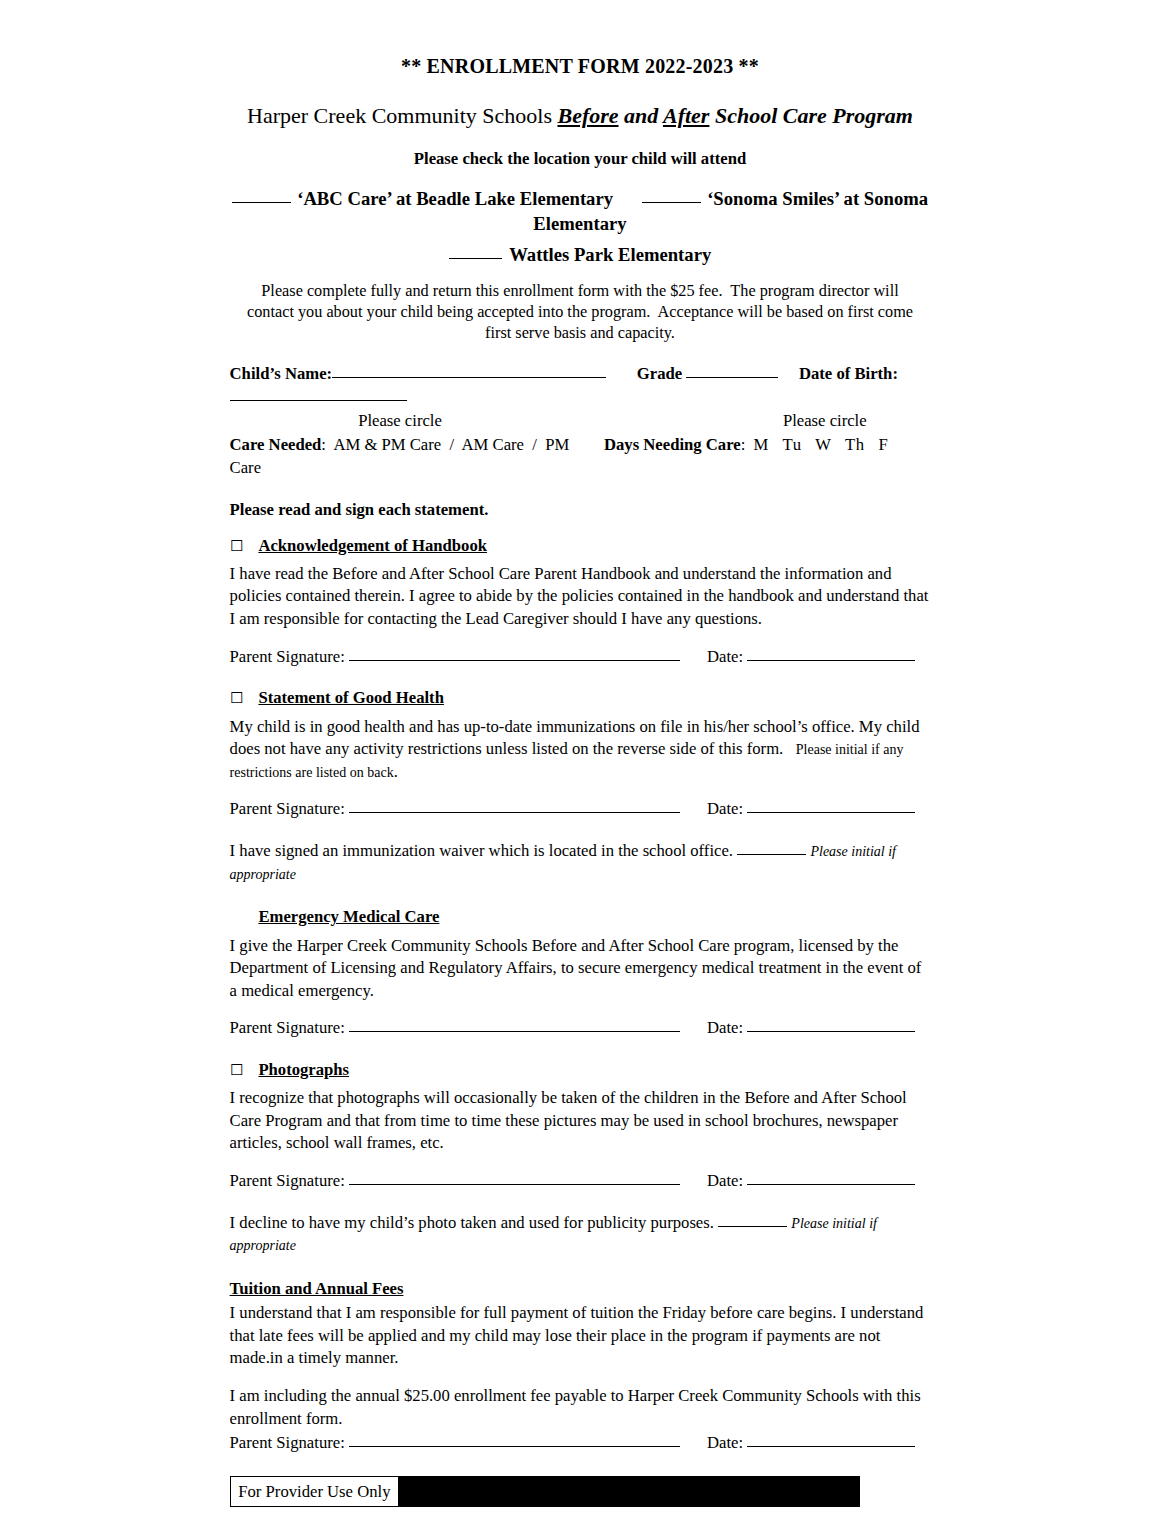** ENROLLMENT FORM 2022-2023 **
Harper Creek Community Schools Before and After School Care Program
Please check the location your child will attend
‘ABC Care’ at Beadle Lake Elementary ‘Sonoma Smiles’ at Sonoma Elementary
Wattles Park Elementary
Please complete fully and return this enrollment form with the $25 fee. The program director will contact you about your child being accepted into the program. Acceptance will be based on first come first serve basis and capacity.
Child’s Name: Grade Date of Birth:
Please circle
Please circle
Care Needed: AM & PM Care / AM Care / PM Care
Days Needing Care: M Tu W Th F
Please read and sign each statement.
☐Acknowledgement of Handbook
I have read the Before and After School Care Parent Handbook and understand the information and policies contained therein. I agree to abide by the policies contained in the handbook and understand that I am responsible for contacting the Lead Caregiver should I have any questions.
Parent Signature: Date:
☐Statement of Good Health
My child is in good health and has up-to-date immunizations on file in his/her school’s office. My child does not have any activity restrictions unless listed on the reverse side of this form. Please initial if any restrictions are listed on back.
Parent Signature: Date:
I have signed an immunization waiver which is located in the school office. Please initial if appropriate
Emergency Medical Care
I give the Harper Creek Community Schools Before and After School Care program, licensed by the Department of Licensing and Regulatory Affairs, to secure emergency medical treatment in the event of a medical emergency.
Parent Signature: Date:
☐Photographs
I recognize that photographs will occasionally be taken of the children in the Before and After School Care Program and that from time to time these pictures may be used in school brochures, newspaper articles, school wall frames, etc.
Parent Signature: Date:
I decline to have my child’s photo taken and used for publicity purposes. Please initial if appropriate
Tuition and Annual Fees
I understand that I am responsible for full payment of tuition the Friday before care begins. I understand that late fees will be applied and my child may lose their place in the program if payments are not made.in a timely manner.
I am including the annual $25.00 enrollment fee payable to Harper Creek Community Schools with this enrollment form.
Parent Signature: Date:
For Provider Use Only